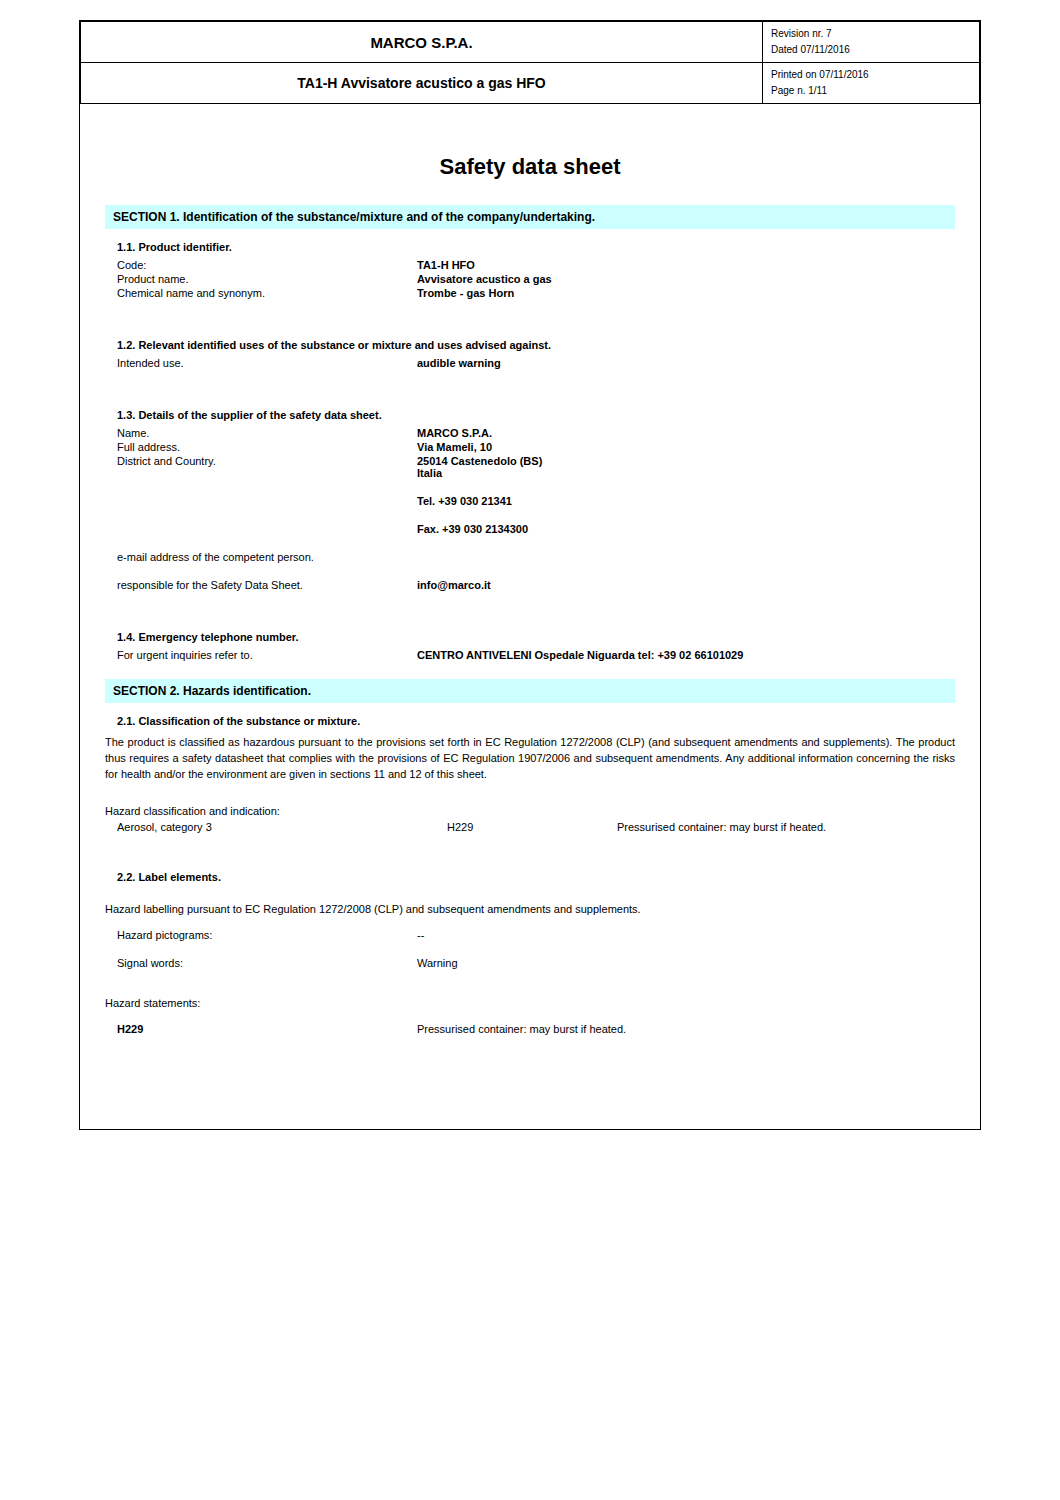| MARCO S.P.A. | Revision nr. 7 Dated 07/11/2016 |
| TA1-H Avvisatore acustico a gas HFO | Printed on 07/11/2016 Page n. 1/11 |
Safety data sheet
SECTION 1. Identification of the substance/mixture and of the company/undertaking.
1.1. Product identifier.
Code:
TA1-H HFO
Product name.
Avvisatore acustico a gas
Chemical name and synonym.
Trombe - gas Horn
1.2. Relevant identified uses of the substance or mixture and uses advised against.
Intended use.
audible warning
1.3. Details of the supplier of the safety data sheet.
Name.
MARCO S.P.A.
Full address.
Via Mameli, 10
District and Country.
25014 Castenedolo (BS)
Italia
Tel. +39 030 21341
Fax. +39 030 2134300
e-mail address of the competent person.
responsible for the Safety Data Sheet.
info@marco.it
1.4. Emergency telephone number.
For urgent inquiries refer to.
CENTRO ANTIVELENI Ospedale Niguarda tel: +39 02 66101029
SECTION 2. Hazards identification.
2.1. Classification of the substance or mixture.
The product is classified as hazardous pursuant to the provisions set forth in EC Regulation 1272/2008 (CLP) (and subsequent amendments and supplements). The product thus requires a safety datasheet that complies with the provisions of EC Regulation 1907/2006 and subsequent amendments. Any additional information concerning the risks for health and/or the environment are given in sections 11 and 12 of this sheet.
Hazard classification and indication:
Aerosol, category 3
H229
Pressurised container: may burst if heated.
2.2. Label elements.
Hazard labelling pursuant to EC Regulation 1272/2008 (CLP) and subsequent amendments and supplements.
Hazard pictograms:
--
Signal words:
Warning
Hazard statements:
H229
Pressurised container: may burst if heated.